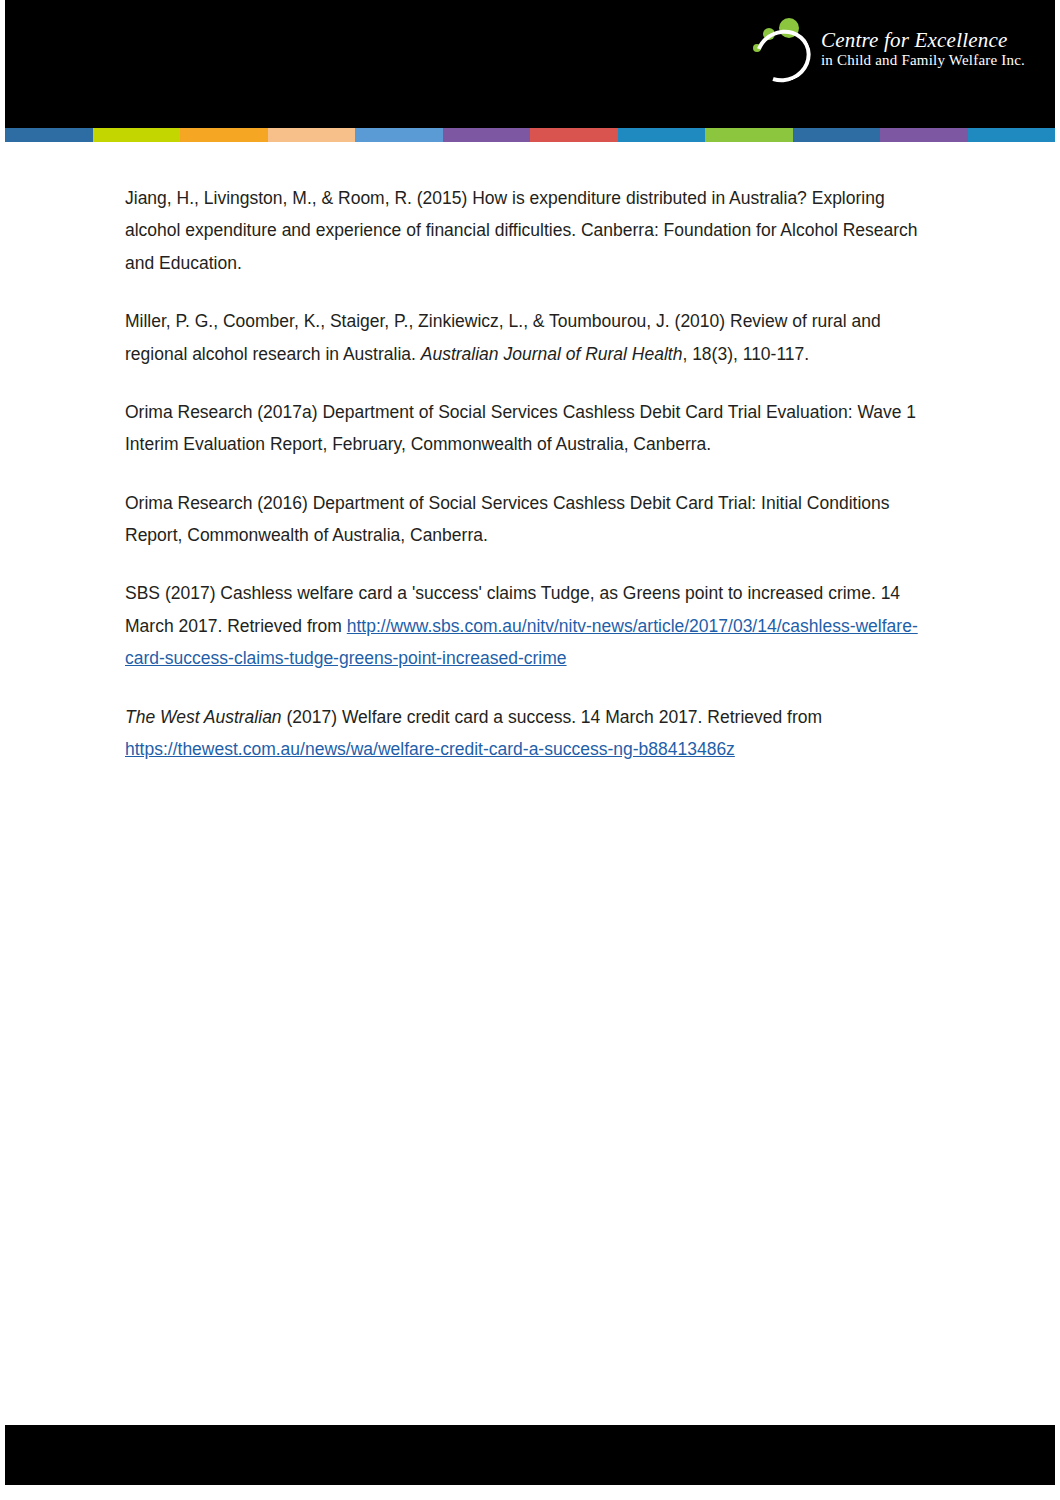Centre for Excellence
in Child and Family Welfare Inc.
Jiang, H., Livingston, M., & Room, R. (2015) How is expenditure distributed in Australia? Exploring alcohol expenditure and experience of financial difficulties. Canberra: Foundation for Alcohol Research and Education.
Miller, P. G., Coomber, K., Staiger, P., Zinkiewicz, L., & Toumbourou, J. (2010) Review of rural and regional alcohol research in Australia. Australian Journal of Rural Health, 18(3), 110-117.
Orima Research (2017a) Department of Social Services Cashless Debit Card Trial Evaluation: Wave 1 Interim Evaluation Report, February, Commonwealth of Australia, Canberra.
Orima Research (2016) Department of Social Services Cashless Debit Card Trial: Initial Conditions Report, Commonwealth of Australia, Canberra.
SBS (2017) Cashless welfare card a 'success' claims Tudge, as Greens point to increased crime. 14 March 2017. Retrieved from http://www.sbs.com.au/nitv/nitv-news/article/2017/03/14/cashless-welfare-card-success-claims-tudge-greens-point-increased-crime
The West Australian (2017) Welfare credit card a success. 14 March 2017. Retrieved from https://thewest.com.au/news/wa/welfare-credit-card-a-success-ng-b88413486z